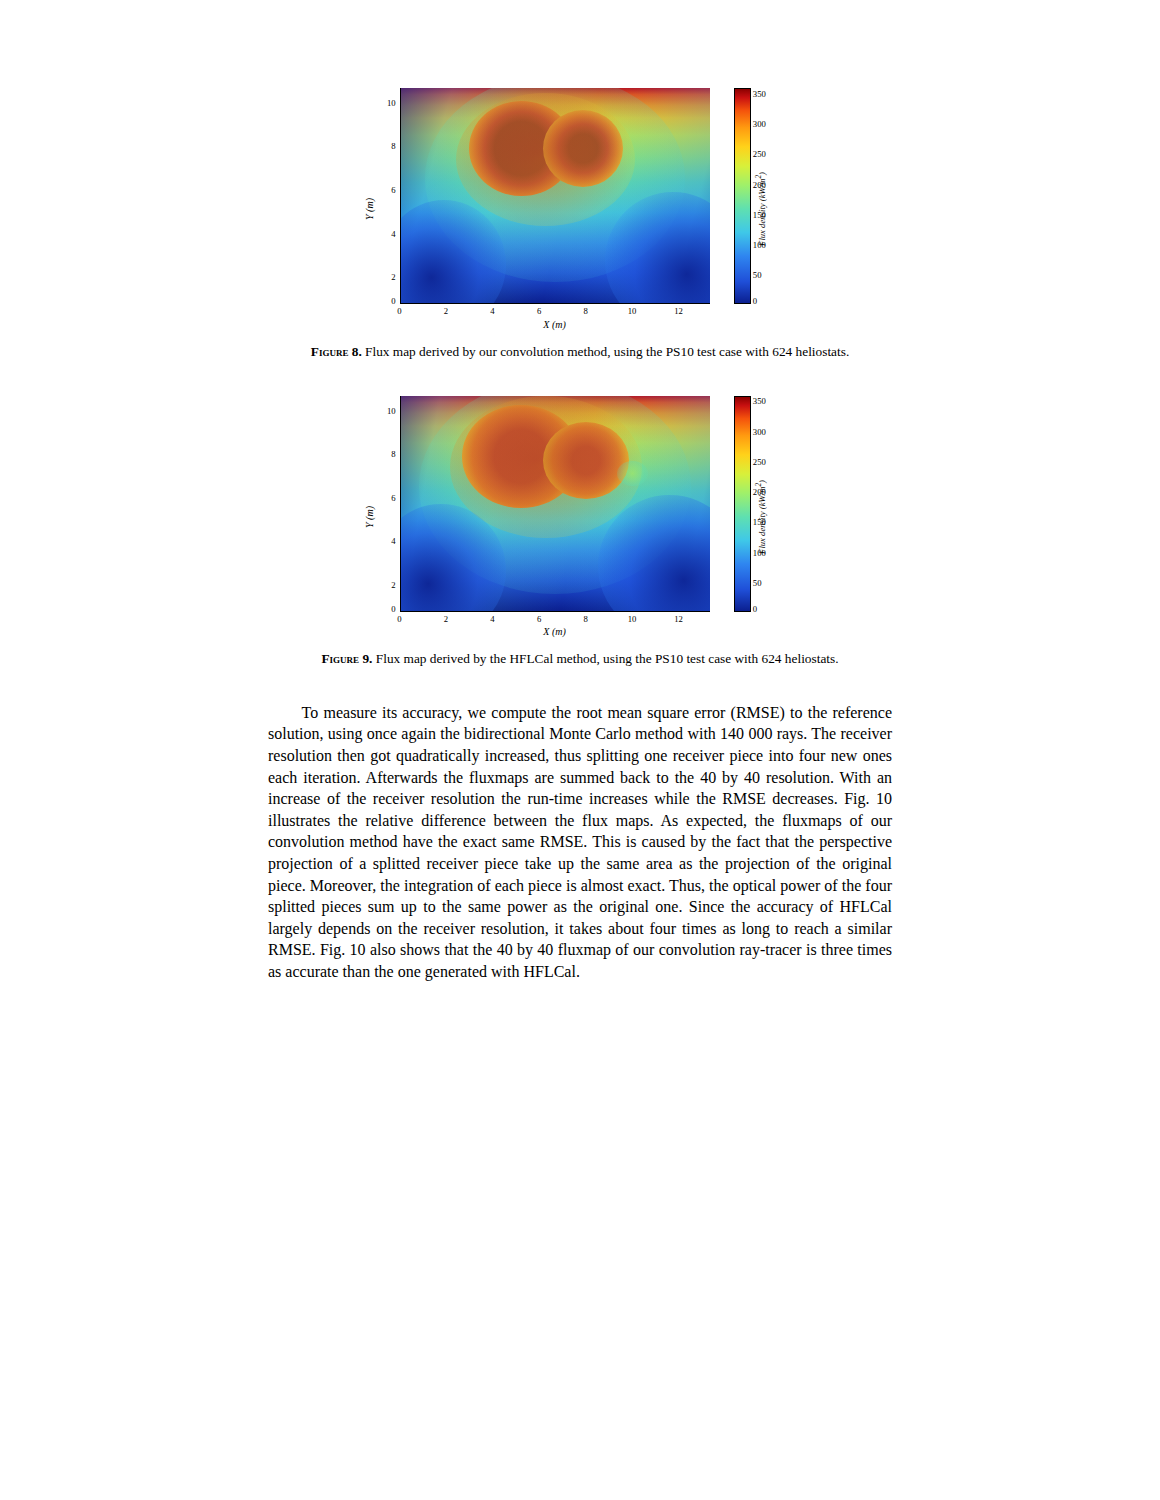Y (m)
10 8 6 4 2 0
0 2 4 6 8 10 12
X (m)
350 300 250 200 150 100 50 0
Flux density (kW/m2)
Figure 8. Flux map derived by our convolution method, using the PS10 test case with 624 heliostats.
Y (m)
10 8 6 4 2 0
0 2 4 6 8 10 12
X (m)
350 300 250 200 150 100 50 0
Flux density (kW/m2)
Figure 9. Flux map derived by the HFLCal method, using the PS10 test case with 624 heliostats.
To measure its accuracy, we compute the root mean square error (RMSE) to the reference solution, using once again the bidirectional Monte Carlo method with 140 000 rays. The receiver resolution then got quadratically increased, thus splitting one receiver piece into four new ones each iteration. Afterwards the fluxmaps are summed back to the 40 by 40 resolution. With an increase of the receiver resolution the run-time increases while the RMSE decreases. Fig. 10 illustrates the relative difference between the flux maps. As expected, the fluxmaps of our convolution method have the exact same RMSE. This is caused by the fact that the perspective projection of a splitted receiver piece take up the same area as the projection of the original piece. Moreover, the integration of each piece is almost exact. Thus, the optical power of the four splitted pieces sum up to the same power as the original one. Since the accuracy of HFLCal largely depends on the receiver resolution, it takes about four times as long to reach a similar RMSE. Fig. 10 also shows that the 40 by 40 fluxmap of our convolution ray-tracer is three times as accurate than the one generated with HFLCal.